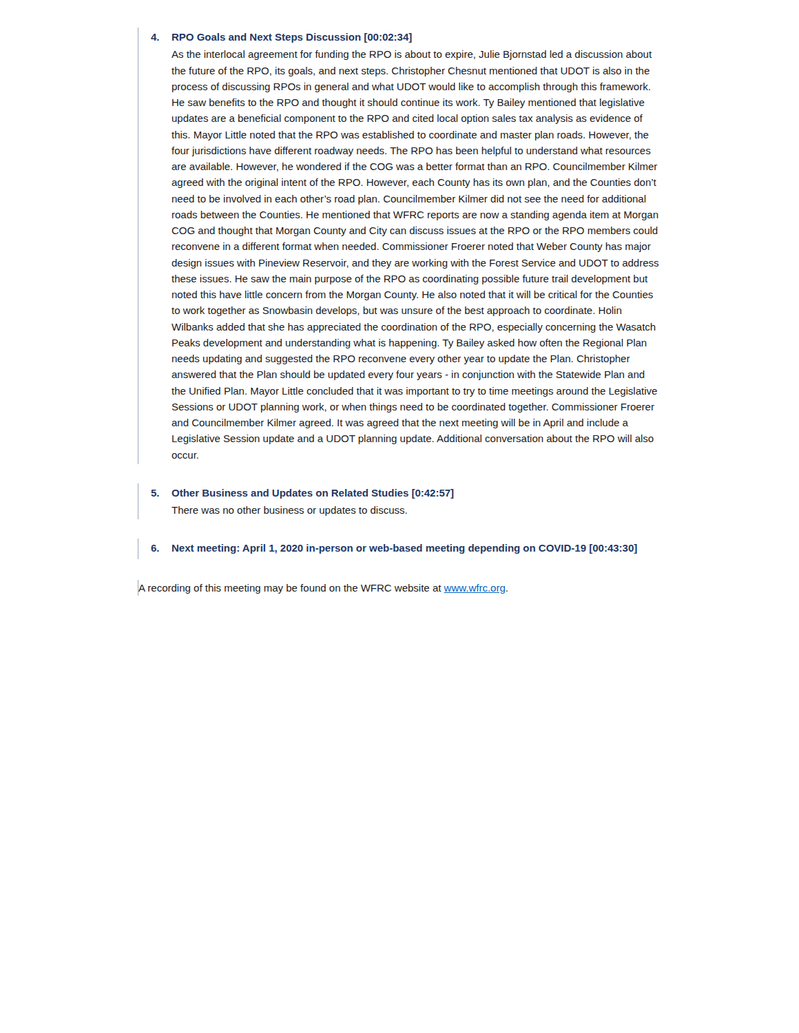RPO Goals and Next Steps Discussion [00:02:34] As the interlocal agreement for funding the RPO is about to expire, Julie Bjornstad led a discussion about the future of the RPO, its goals, and next steps. Christopher Chesnut mentioned that UDOT is also in the process of discussing RPOs in general and what UDOT would like to accomplish through this framework. He saw benefits to the RPO and thought it should continue its work. Ty Bailey mentioned that legislative updates are a beneficial component to the RPO and cited local option sales tax analysis as evidence of this. Mayor Little noted that the RPO was established to coordinate and master plan roads. However, the four jurisdictions have different roadway needs. The RPO has been helpful to understand what resources are available. However, he wondered if the COG was a better format than an RPO. Councilmember Kilmer agreed with the original intent of the RPO. However, each County has its own plan, and the Counties don’t need to be involved in each other’s road plan. Councilmember Kilmer did not see the need for additional roads between the Counties. He mentioned that WFRC reports are now a standing agenda item at Morgan COG and thought that Morgan County and City can discuss issues at the RPO or the RPO members could reconvene in a different format when needed. Commissioner Froerer noted that Weber County has major design issues with Pineview Reservoir, and they are working with the Forest Service and UDOT to address these issues. He saw the main purpose of the RPO as coordinating possible future trail development but noted this have little concern from the Morgan County. He also noted that it will be critical for the Counties to work together as Snowbasin develops, but was unsure of the best approach to coordinate. Holin Wilbanks added that she has appreciated the coordination of the RPO, especially concerning the Wasatch Peaks development and understanding what is happening. Ty Bailey asked how often the Regional Plan needs updating and suggested the RPO reconvene every other year to update the Plan. Christopher answered that the Plan should be updated every four years - in conjunction with the Statewide Plan and the Unified Plan. Mayor Little concluded that it was important to try to time meetings around the Legislative Sessions or UDOT planning work, or when things need to be coordinated together. Commissioner Froerer and Councilmember Kilmer agreed. It was agreed that the next meeting will be in April and include a Legislative Session update and a UDOT planning update. Additional conversation about the RPO will also occur.
Other Business and Updates on Related Studies [0:42:57] There was no other business or updates to discuss.
Next meeting: April 1, 2020 in-person or web-based meeting depending on COVID-19 [00:43:30]
A recording of this meeting may be found on the WFRC website at www.wfrc.org.